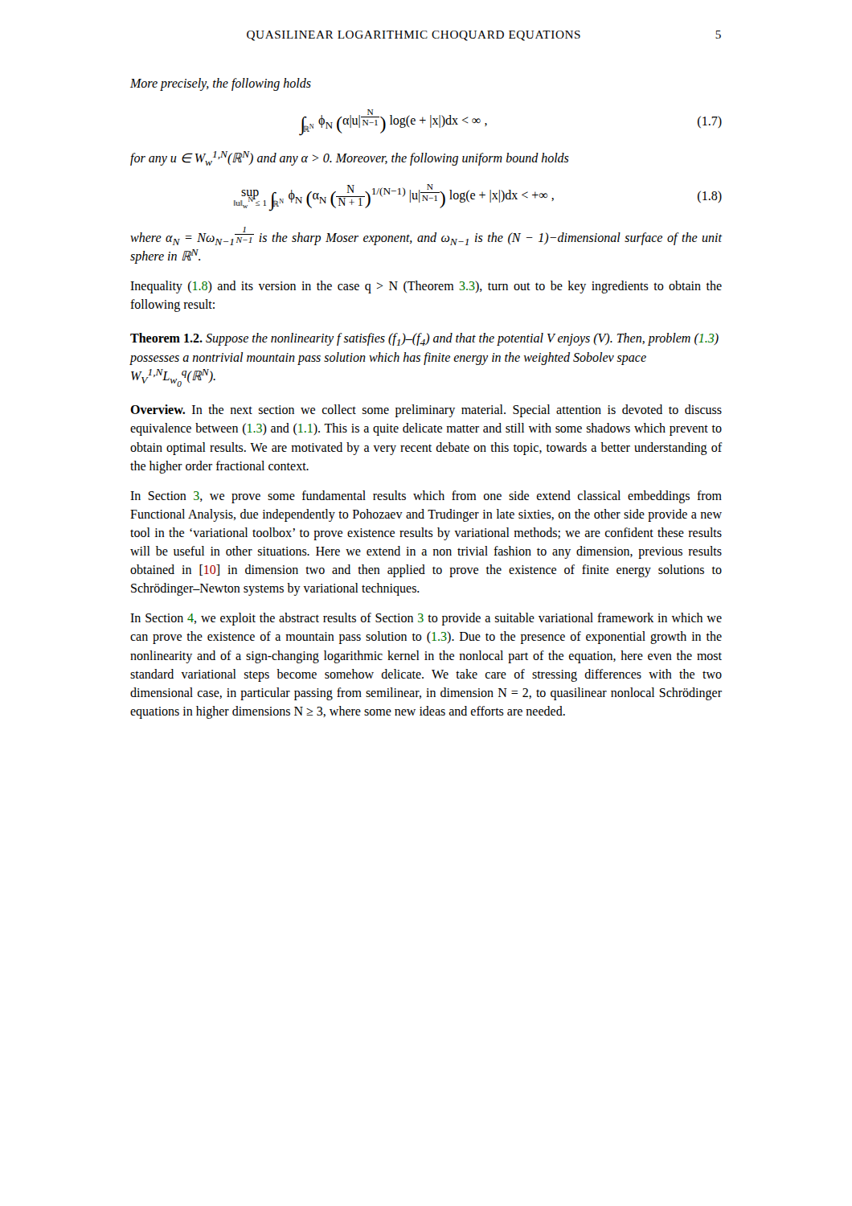QUASILINEAR LOGARITHMIC CHOQUARD EQUATIONS 5
More precisely, the following holds
∫ℝN ϕN (α|u|NN−1) log(e + |x|)dx < ∞ ,
(1.7)
for any u ∈ Ww1,N(ℝN) and any α > 0. Moreover, the following uniform bound holds
sup‖u‖wN ≤ 1 ∫ℝN ϕN (αN (NN + 1)1/(N−1) |u|NN−1) log(e + |x|)dx < +∞ ,
(1.8)
where αN = NωN−11 N−1 is the sharp Moser exponent, and ωN−1 is the (N − 1)−dimensional surface of the unit sphere in ℝN.
Inequality (1.8) and its version in the case q > N (Theorem 3.3), turn out to be key ingredients to obtain the following result:
Theorem 1.2. Suppose the nonlinearity f satisfies (f1)–(f4) and that the potential V enjoys (V). Then, problem (1.3) possesses a nontrivial mountain pass solution which has finite energy in the weighted Sobolev space WV1,NLw0q(ℝN).
Overview. In the next section we collect some preliminary material. Special attention is devoted to discuss equivalence between (1.3) and (1.1). This is a quite delicate matter and still with some shadows which prevent to obtain optimal results. We are motivated by a very recent debate on this topic, towards a better understanding of the higher order fractional context.
In Section 3, we prove some fundamental results which from one side extend classical embeddings from Functional Analysis, due independently to Pohozaev and Trudinger in late sixties, on the other side provide a new tool in the ‘variational toolbox’ to prove existence results by variational methods; we are confident these results will be useful in other situations. Here we extend in a non trivial fashion to any dimension, previous results obtained in [10] in dimension two and then applied to prove the existence of finite energy solutions to Schrödinger–Newton systems by variational techniques.
In Section 4, we exploit the abstract results of Section 3 to provide a suitable variational framework in which we can prove the existence of a mountain pass solution to (1.3). Due to the presence of exponential growth in the nonlinearity and of a sign-changing logarithmic kernel in the nonlocal part of the equation, here even the most standard variational steps become somehow delicate. We take care of stressing differences with the two dimensional case, in particular passing from semilinear, in dimension N = 2, to quasilinear nonlocal Schrödinger equations in higher dimensions N ≥ 3, where some new ideas and efforts are needed.